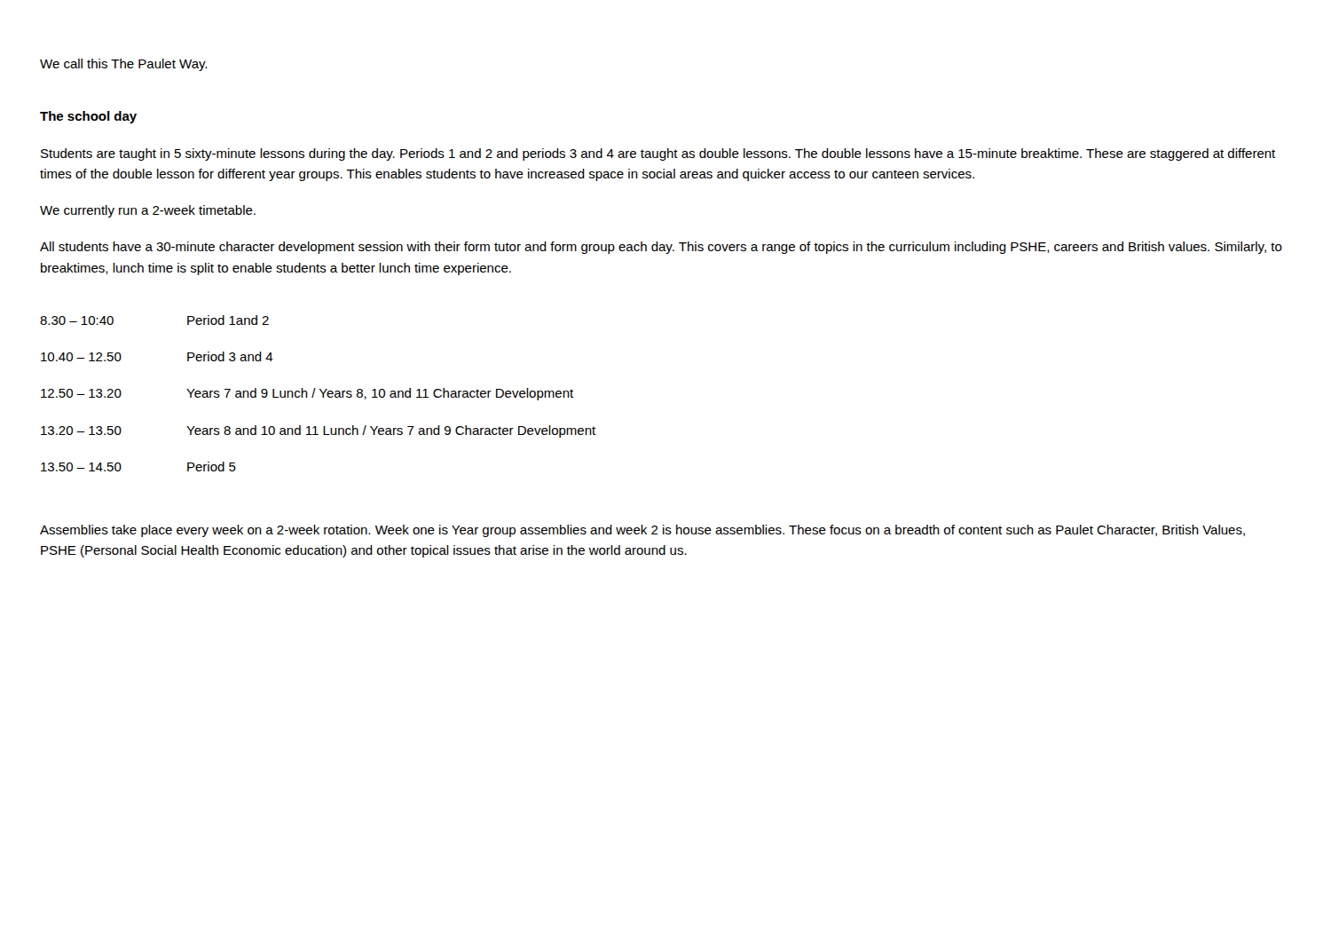We call this The Paulet Way.
The school day
Students are taught in 5 sixty-minute lessons during the day. Periods 1 and 2 and periods 3 and 4 are taught as double lessons. The double lessons have a 15-minute breaktime. These are staggered at different times of the double lesson for different year groups. This enables students to have increased space in social areas and quicker access to our canteen services.
We currently run a 2-week timetable.
All students have a 30-minute character development session with their form tutor and form group each day. This covers a range of topics in the curriculum including PSHE, careers and British values. Similarly, to breaktimes, lunch time is split to enable students a better lunch time experience.
8.30 – 10:40
Period 1and 2
10.40 – 12.50
Period 3 and 4
12.50 – 13.20
Years 7 and 9 Lunch / Years 8, 10 and 11 Character Development
13.20 – 13.50
Years 8 and 10 and 11 Lunch / Years 7 and 9 Character Development
13.50 – 14.50
Period 5
Assemblies take place every week on a 2-week rotation. Week one is Year group assemblies and week 2 is house assemblies. These focus on a breadth of content such as Paulet Character, British Values, PSHE (Personal Social Health Economic education) and other topical issues that arise in the world around us.